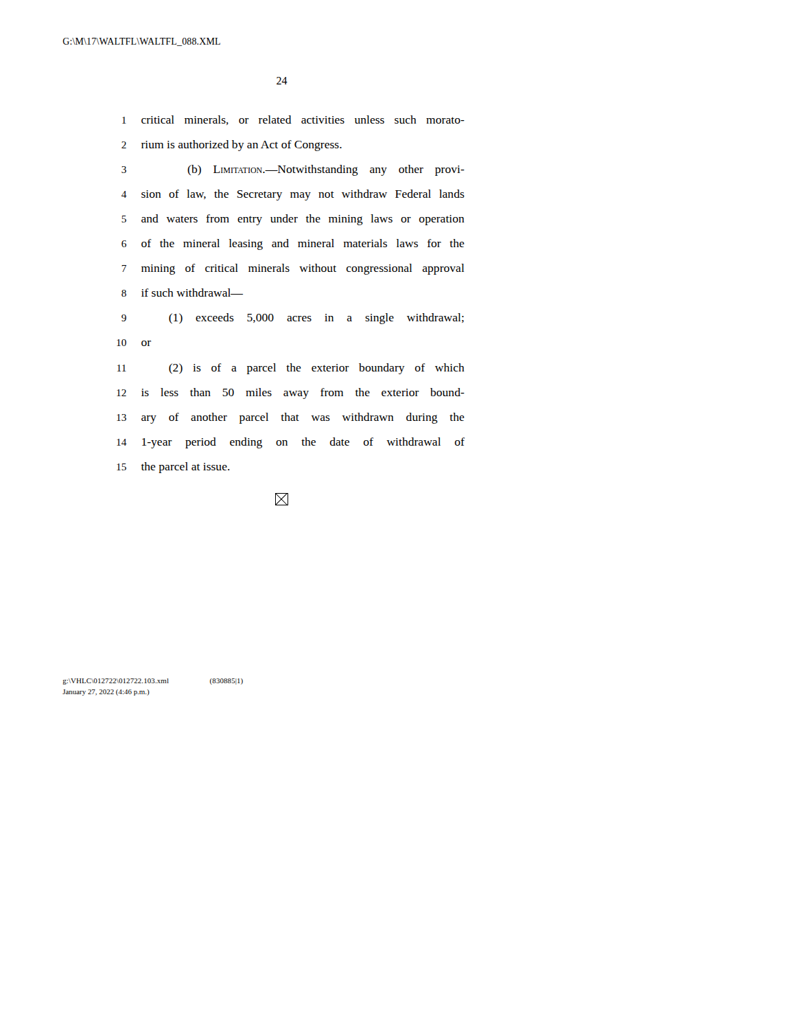G:\M\17\WALTFL\WALTFL_088.XML
24
1
critical minerals, or related activities unless such morato-
2
rium is authorized by an Act of Congress.
3
(b) Limitation.—Notwithstanding any other provi-
4
sion of law, the Secretary may not withdraw Federal lands
5
and waters from entry under the mining laws or operation
6
of the mineral leasing and mineral materials laws for the
7
mining of critical minerals without congressional approval
8
if such withdrawal—
9
(1) exceeds 5,000 acres in a single withdrawal;
10
or
11
(2) is of a parcel the exterior boundary of which
12
is less than 50 miles away from the exterior bound-
13
ary of another parcel that was withdrawn during the
14
1-year period ending on the date of withdrawal of
15
the parcel at issue.
g:\VHLC\012722\012722.103.xml (830885|1)
January 27, 2022 (4:46 p.m.)